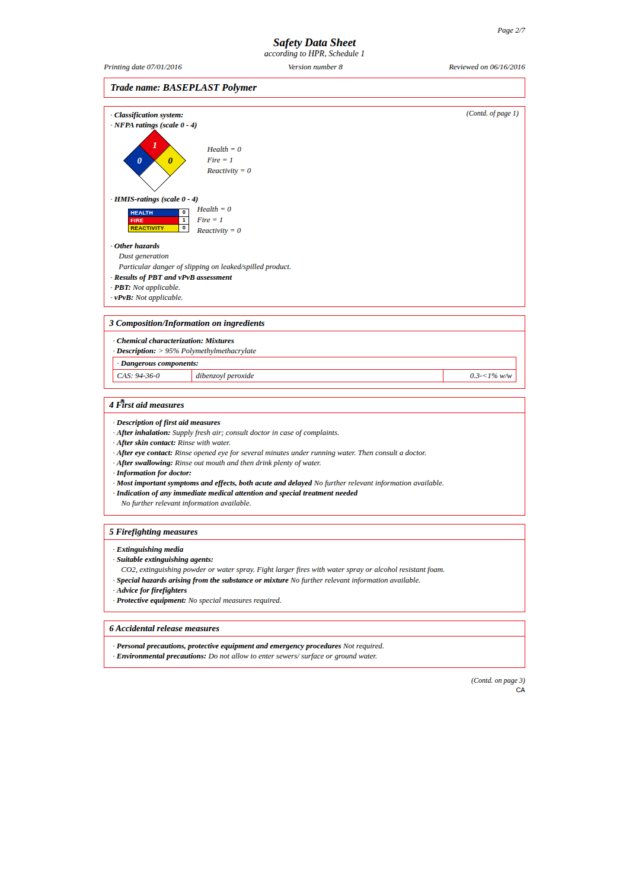Page 2/7
Safety Data Sheet
according to HPR, Schedule 1
Printing date 07/01/2016 Version number 8 Reviewed on 06/16/2016
Trade name: BASEPLAST Polymer
(Contd. of page 1)
Classification system:
NFPA ratings (scale 0 - 4)
0
1
0
Health = 0
Fire = 1
Reactivity = 0
HMIS-ratings (scale 0 - 4)
HEALTH 0
FIRE 1
REACTIVITY 0
Health = 0
Fire = 1
Reactivity = 0
Other hazards
Dust generation
Particular danger of slipping on leaked/spilled product.
Results of PBT and vPvB assessment
PBT: Not applicable.
vPvB: Not applicable.
3 Composition/Information on ingredients
Chemical characterization: Mixtures
Description: > 95% Polymethylmethacrylate
| · Dangerous components: |
| CAS: 94-36-0 | dibenzoyl peroxide | 0.3-<1% w/w |
*
4 First aid measures
Description of first aid measures
After inhalation: Supply fresh air; consult doctor in case of complaints.
After skin contact: Rinse with water.
After eye contact: Rinse opened eye for several minutes under running water. Then consult a doctor.
After swallowing: Rinse out mouth and then drink plenty of water.
Information for doctor:
Most important symptoms and effects, both acute and delayed No further relevant information available.
Indication of any immediate medical attention and special treatment needed
No further relevant information available.
5 Firefighting measures
Extinguishing media
Suitable extinguishing agents:
CO2, extinguishing powder or water spray. Fight larger fires with water spray or alcohol resistant foam.
Special hazards arising from the substance or mixture No further relevant information available.
Advice for firefighters
Protective equipment: No special measures required.
6 Accidental release measures
Personal precautions, protective equipment and emergency procedures Not required.
Environmental precautions: Do not allow to enter sewers/ surface or ground water.
(Contd. on page 3)
CA